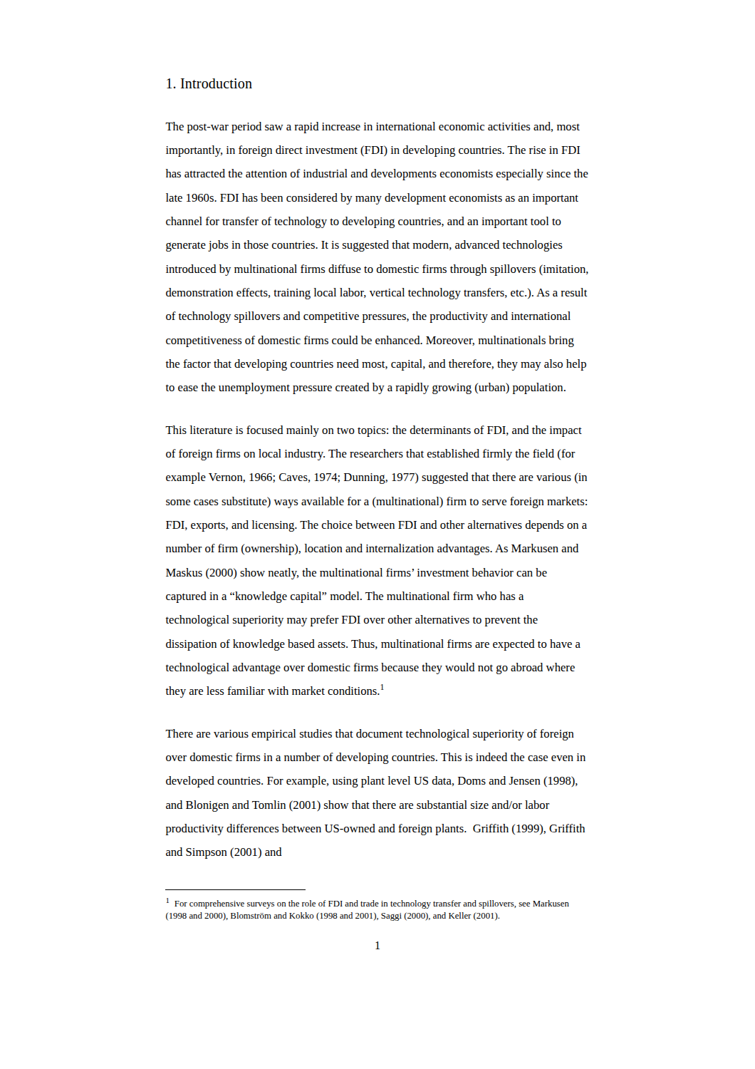1. Introduction
The post-war period saw a rapid increase in international economic activities and, most importantly, in foreign direct investment (FDI) in developing countries. The rise in FDI has attracted the attention of industrial and developments economists especially since the late 1960s. FDI has been considered by many development economists as an important channel for transfer of technology to developing countries, and an important tool to generate jobs in those countries. It is suggested that modern, advanced technologies introduced by multinational firms diffuse to domestic firms through spillovers (imitation, demonstration effects, training local labor, vertical technology transfers, etc.). As a result of technology spillovers and competitive pressures, the productivity and international competitiveness of domestic firms could be enhanced. Moreover, multinationals bring the factor that developing countries need most, capital, and therefore, they may also help to ease the unemployment pressure created by a rapidly growing (urban) population.
This literature is focused mainly on two topics: the determinants of FDI, and the impact of foreign firms on local industry. The researchers that established firmly the field (for example Vernon, 1966; Caves, 1974; Dunning, 1977) suggested that there are various (in some cases substitute) ways available for a (multinational) firm to serve foreign markets: FDI, exports, and licensing. The choice between FDI and other alternatives depends on a number of firm (ownership), location and internalization advantages. As Markusen and Maskus (2000) show neatly, the multinational firms’ investment behavior can be captured in a “knowledge capital” model. The multinational firm who has a technological superiority may prefer FDI over other alternatives to prevent the dissipation of knowledge based assets. Thus, multinational firms are expected to have a technological advantage over domestic firms because they would not go abroad where they are less familiar with market conditions.1
There are various empirical studies that document technological superiority of foreign over domestic firms in a number of developing countries. This is indeed the case even in developed countries. For example, using plant level US data, Doms and Jensen (1998), and Blonigen and Tomlin (2001) show that there are substantial size and/or labor productivity differences between US-owned and foreign plants. Griffith (1999), Griffith and Simpson (2001) and
1 For comprehensive surveys on the role of FDI and trade in technology transfer and spillovers, see Markusen (1998 and 2000), Blomström and Kokko (1998 and 2001), Saggi (2000), and Keller (2001).
1